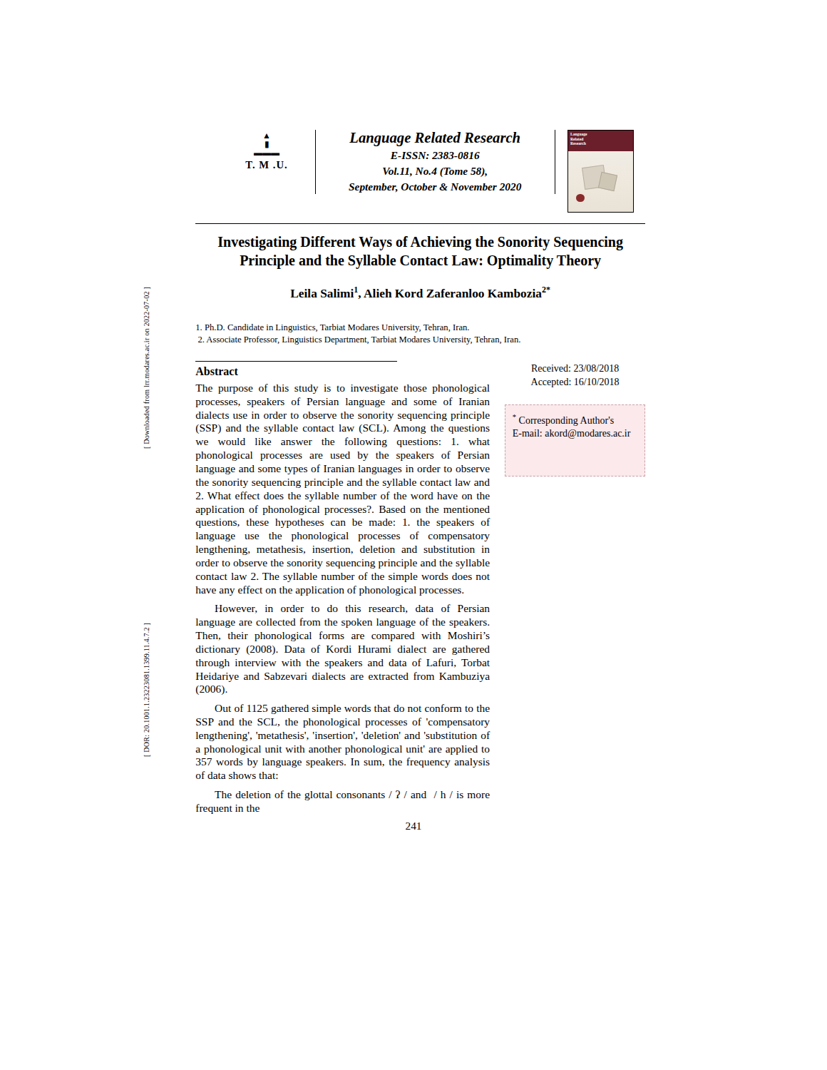[ Downloaded from lrr.modares.ac.ir on 2022-07-02 ]
[ DOR: 20.1001.1.23223081.1399.11.4.7.2 ]
▲
▮
▬▬▬
T. M .U.
Language Related Research
E-ISSN: 2383-0816
Vol.11, No.4 (Tome 58),
September, October & November 2020
Language
Related
Research
Investigating Different Ways of Achieving the Sonority Sequencing Principle and the Syllable Contact Law: Optimality Theory
Leila Salimi1, Alieh Kord Zaferanloo Kambozia2*
1. Ph.D. Candidate in Linguistics, Tarbiat Modares University, Tehran, Iran.
2. Associate Professor, Linguistics Department, Tarbiat Modares University, Tehran, Iran.
Abstract
The purpose of this study is to investigate those phonological processes, speakers of Persian language and some of Iranian dialects use in order to observe the sonority sequencing principle (SSP) and the syllable contact law (SCL). Among the questions we would like answer the following questions: 1. what phonological processes are used by the speakers of Persian language and some types of Iranian languages in order to observe the sonority sequencing principle and the syllable contact law and 2. What effect does the syllable number of the word have on the application of phonological processes?. Based on the mentioned questions, these hypotheses can be made: 1. the speakers of language use the phonological processes of compensatory lengthening, metathesis, insertion, deletion and substitution in order to observe the sonority sequencing principle and the syllable contact law 2. The syllable number of the simple words does not have any effect on the application of phonological processes.
However, in order to do this research, data of Persian language are collected from the spoken language of the speakers. Then, their phonological forms are compared with Moshiri’s dictionary (2008). Data of Kordi Hurami dialect are gathered through interview with the speakers and data of Lafuri, Torbat Heidariye and Sabzevari dialects are extracted from Kambuziya (2006).
Out of 1125 gathered simple words that do not conform to the SSP and the SCL, the phonological processes of 'compensatory lengthening', 'metathesis', 'insertion', 'deletion' and 'substitution of a phonological unit with another phonological unit' are applied to 357 words by language speakers. In sum, the frequency analysis of data shows that:
The deletion of the glottal consonants / ʔ / and / h / is more frequent in the
Received: 23/08/2018
Accepted: 16/10/2018
* Corresponding Author's
E-mail: akord@modares.ac.ir
241